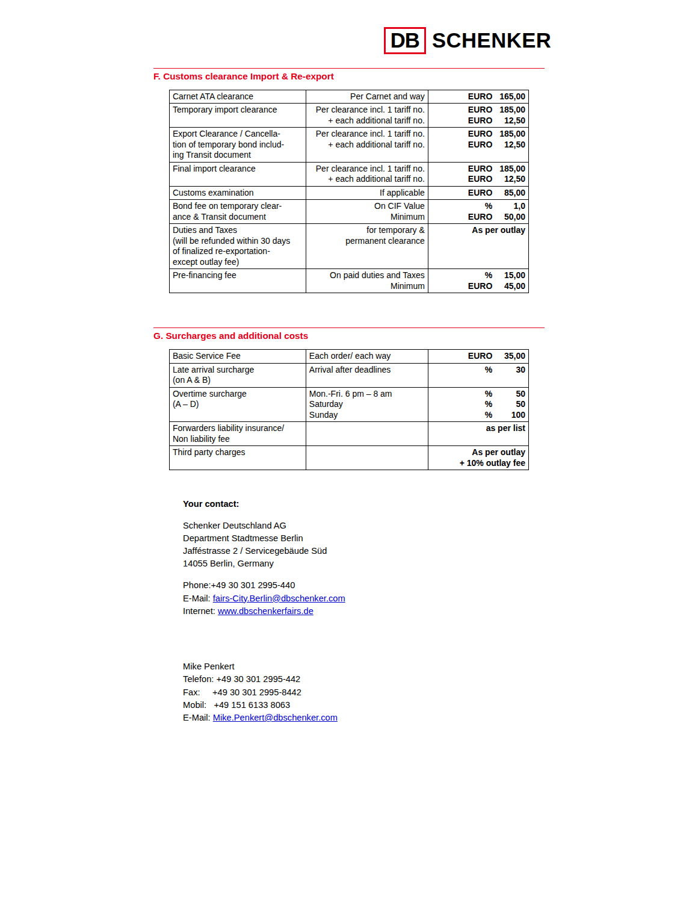DB SCHENKER
F. Customs clearance Import & Re-export
| Carnet ATA clearance | Per Carnet and way | EURO 165,00 |
| Temporary import clearance | Per clearance incl. 1 tariff no. + each additional tariff no. | EURO 185,00 EURO 12,50 |
| Export Clearance / Cancella- tion of temporary bond includ- ing Transit document | Per clearance incl. 1 tariff no. + each additional tariff no. | EURO 185,00 EURO 12,50 |
| Final import clearance | Per clearance incl. 1 tariff no. + each additional tariff no. | EURO 185,00 EURO 12,50 |
| Customs examination | If applicable | EURO 85,00 |
| Bond fee on temporary clear- ance & Transit document | On CIF Value Minimum | % 1,0 EURO 50,00 |
| Duties and Taxes (will be refunded within 30 days of finalized re-exportation- except outlay fee) | for temporary & permanent clearance | As per outlay |
| Pre-financing fee | On paid duties and Taxes Minimum | % 15,00 EURO 45,00 |
G. Surcharges and additional costs
| Basic Service Fee | Each order/ each way | EURO 35,00 |
| Late arrival surcharge (on A & B) | Arrival after deadlines | % 30 |
| Overtime surcharge (A – D) | Mon.-Fri. 6 pm – 8 am Saturday Sunday | % 50 % 50 % 100 |
| Forwarders liability insurance/ Non liability fee | | as per list |
| Third party charges | | As per outlay + 10% outlay fee |
Your contact:
Schenker Deutschland AG
Department Stadtmesse Berlin
Jafféstrasse 2 / Servicegebäude Süd
14055 Berlin, Germany
Phone:+49 30 301 2995-440
E-Mail: fairs-City.Berlin@dbschenker.com
Internet: www.dbschenkerfairs.de
Mike Penkert
Telefon: +49 30 301 2995-442
Fax: +49 30 301 2995-8442
Mobil: +49 151 6133 8063
E-Mail: Mike.Penkert@dbschenker.com